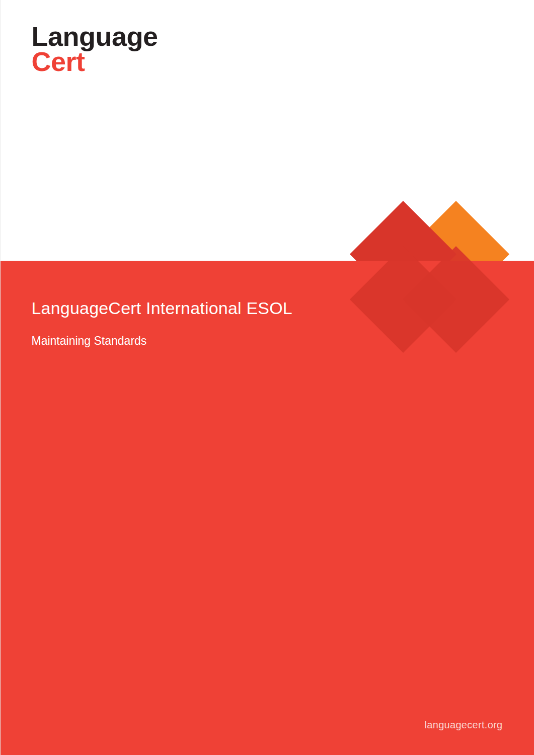Language Cert
LanguageCert International ESOL
Maintaining Standards
languagecert.org